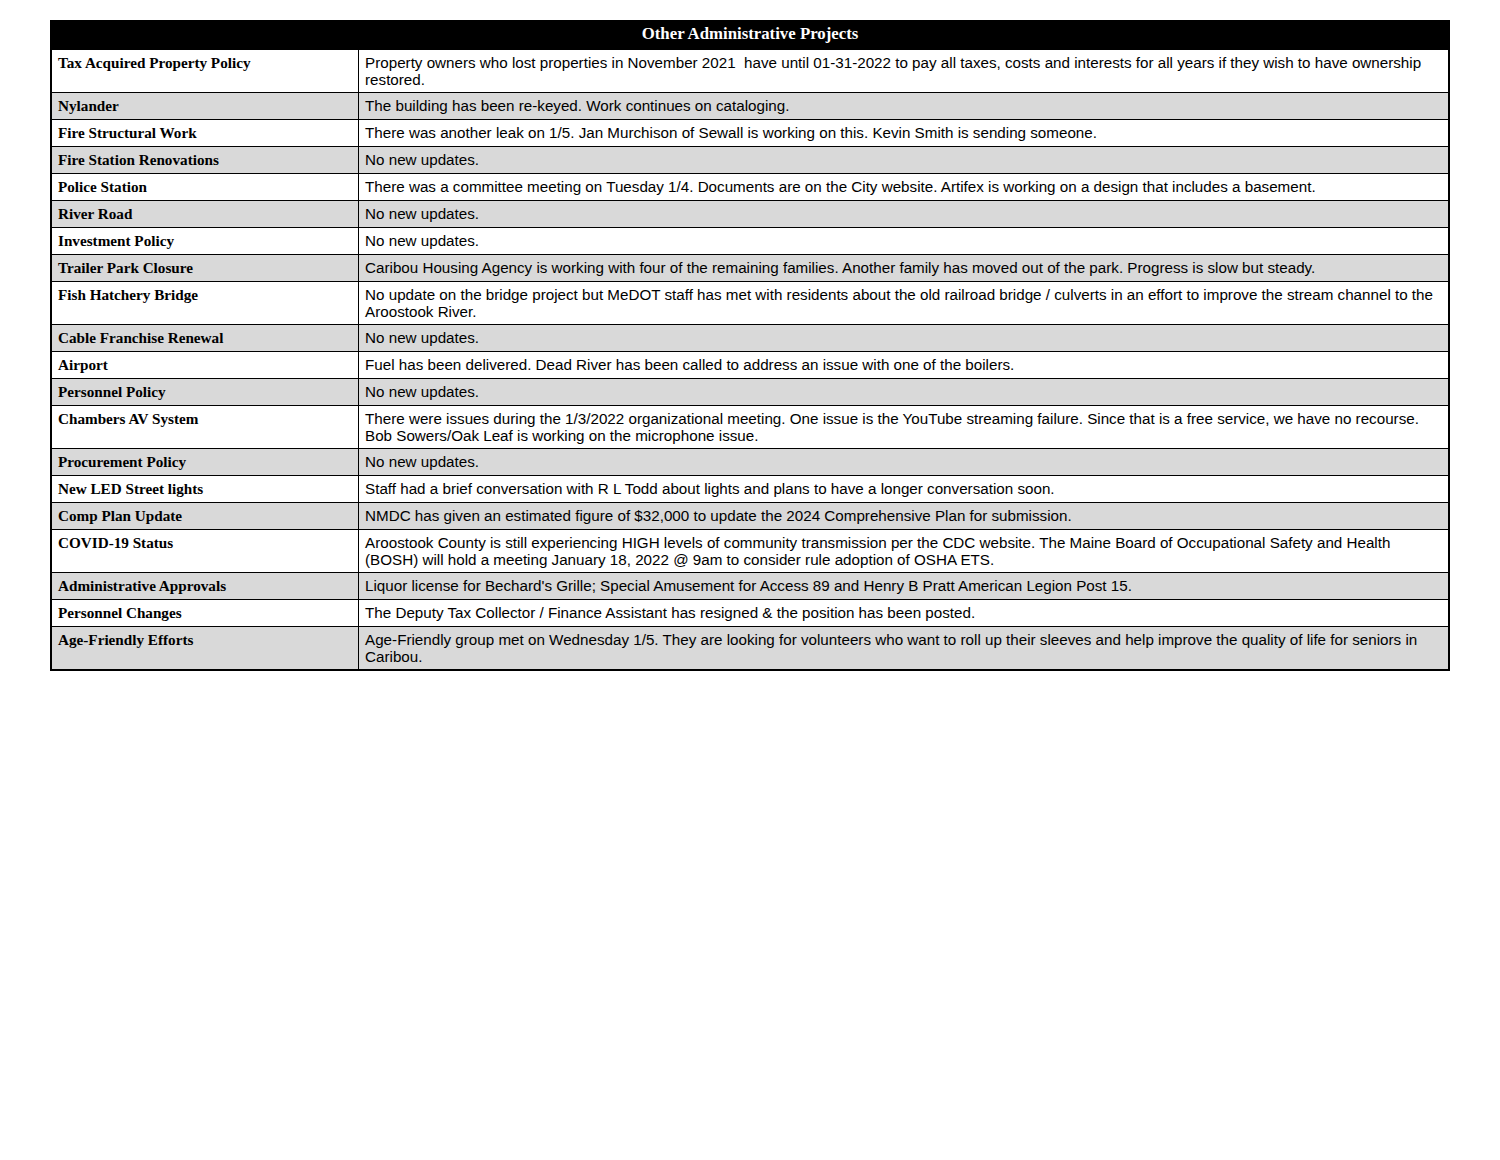Other Administrative Projects
| Tax Acquired Property Policy | Property owners who lost properties in November 2021 have until 01-31-2022 to pay all taxes, costs and interests for all years if they wish to have ownership restored. |
| Nylander | The building has been re-keyed. Work continues on cataloging. |
| Fire Structural Work | There was another leak on 1/5. Jan Murchison of Sewall is working on this. Kevin Smith is sending someone. |
| Fire Station Renovations | No new updates. |
| Police Station | There was a committee meeting on Tuesday 1/4. Documents are on the City website. Artifex is working on a design that includes a basement. |
| River Road | No new updates. |
| Investment Policy | No new updates. |
| Trailer Park Closure | Caribou Housing Agency is working with four of the remaining families. Another family has moved out of the park. Progress is slow but steady. |
| Fish Hatchery Bridge | No update on the bridge project but MeDOT staff has met with residents about the old railroad bridge / culverts in an effort to improve the stream channel to the Aroostook River. |
| Cable Franchise Renewal | No new updates. |
| Airport | Fuel has been delivered. Dead River has been called to address an issue with one of the boilers. |
| Personnel Policy | No new updates. |
| Chambers AV System | There were issues during the 1/3/2022 organizational meeting. One issue is the YouTube streaming failure. Since that is a free service, we have no recourse. Bob Sowers/Oak Leaf is working on the microphone issue. |
| Procurement Policy | No new updates. |
| New LED Street lights | Staff had a brief conversation with R L Todd about lights and plans to have a longer conversation soon. |
| Comp Plan Update | NMDC has given an estimated figure of $32,000 to update the 2024 Comprehensive Plan for submission. |
| COVID-19 Status | Aroostook County is still experiencing HIGH levels of community transmission per the CDC website. The Maine Board of Occupational Safety and Health (BOSH) will hold a meeting January 18, 2022 @ 9am to consider rule adoption of OSHA ETS. |
| Administrative Approvals | Liquor license for Bechard's Grille; Special Amusement for Access 89 and Henry B Pratt American Legion Post 15. |
| Personnel Changes | The Deputy Tax Collector / Finance Assistant has resigned & the position has been posted. |
| Age-Friendly Efforts | Age-Friendly group met on Wednesday 1/5. They are looking for volunteers who want to roll up their sleeves and help improve the quality of life for seniors in Caribou. |